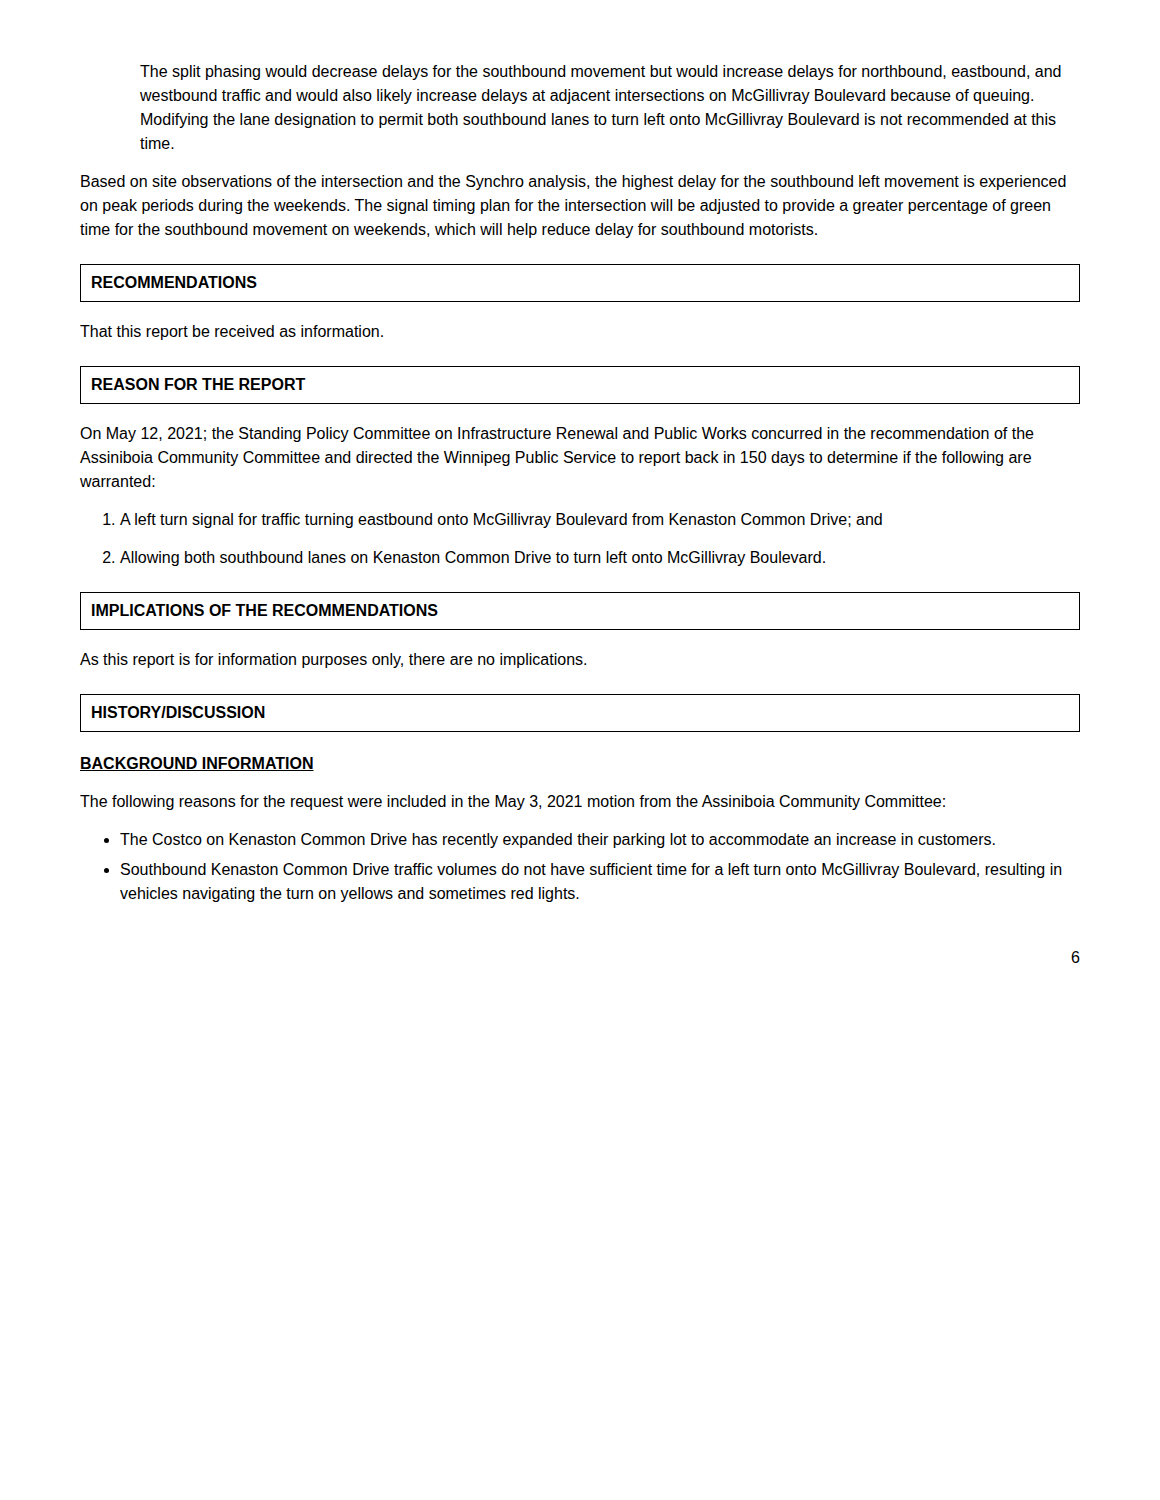The split phasing would decrease delays for the southbound movement but would increase delays for northbound, eastbound, and westbound traffic and would also likely increase delays at adjacent intersections on McGillivray Boulevard because of queuing. Modifying the lane designation to permit both southbound lanes to turn left onto McGillivray Boulevard is not recommended at this time.
Based on site observations of the intersection and the Synchro analysis, the highest delay for the southbound left movement is experienced on peak periods during the weekends. The signal timing plan for the intersection will be adjusted to provide a greater percentage of green time for the southbound movement on weekends, which will help reduce delay for southbound motorists.
RECOMMENDATIONS
That this report be received as information.
REASON FOR THE REPORT
On May 12, 2021; the Standing Policy Committee on Infrastructure Renewal and Public Works concurred in the recommendation of the Assiniboia Community Committee and directed the Winnipeg Public Service to report back in 150 days to determine if the following are warranted:
A left turn signal for traffic turning eastbound onto McGillivray Boulevard from Kenaston Common Drive; and
Allowing both southbound lanes on Kenaston Common Drive to turn left onto McGillivray Boulevard.
IMPLICATIONS OF THE RECOMMENDATIONS
As this report is for information purposes only, there are no implications.
HISTORY/DISCUSSION
BACKGROUND INFORMATION
The following reasons for the request were included in the May 3, 2021 motion from the Assiniboia Community Committee:
The Costco on Kenaston Common Drive has recently expanded their parking lot to accommodate an increase in customers.
Southbound Kenaston Common Drive traffic volumes do not have sufficient time for a left turn onto McGillivray Boulevard, resulting in vehicles navigating the turn on yellows and sometimes red lights.
6